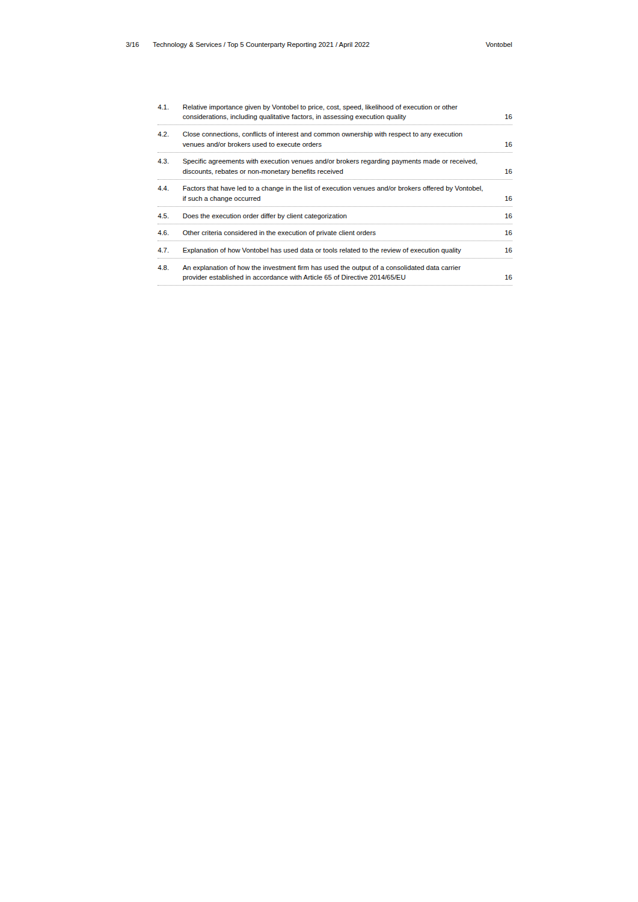3/16 Technology & Services / Top 5 Counterparty Reporting 2021 / April 2022
Vontobel
4.1.
Relative importance given by Vontobel to price, cost, speed, likelihood of execution or other considerations, including qualitative factors, in assessing execution quality
16
4.2.
Close connections, conflicts of interest and common ownership with respect to any execution venues and/or brokers used to execute orders
16
4.3.
Specific agreements with execution venues and/or brokers regarding payments made or received, discounts, rebates or non-monetary benefits received
16
4.4.
Factors that have led to a change in the list of execution venues and/or brokers offered by Vontobel, if such a change occurred
16
4.5.
Does the execution order differ by client categorization
16
4.6.
Other criteria considered in the execution of private client orders
16
4.7.
Explanation of how Vontobel has used data or tools related to the review of execution quality
16
4.8.
An explanation of how the investment firm has used the output of a consolidated data carrier provider established in accordance with Article 65 of Directive 2014/65/EU
16